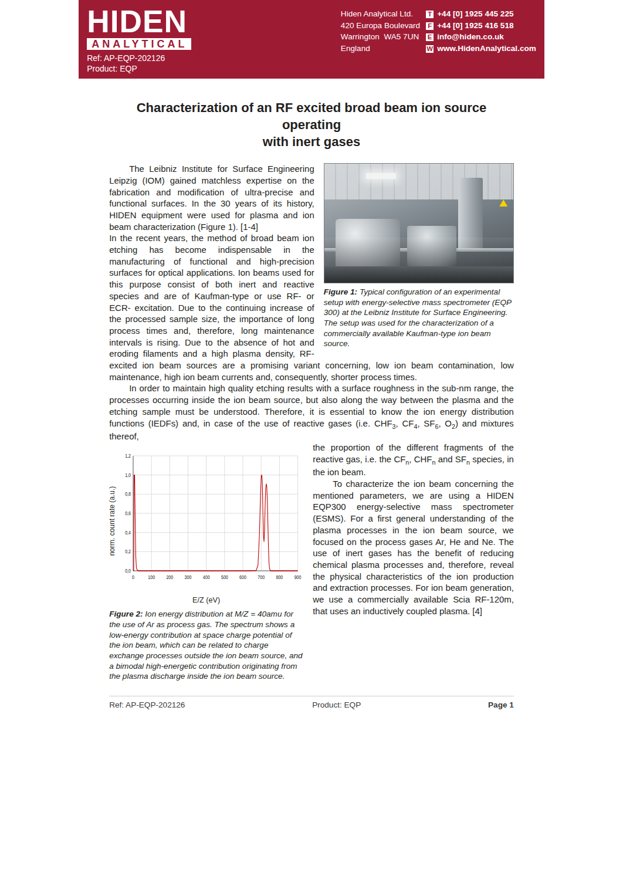HIDEN ANALYTICAL
Ref: AP-EQP-202126
Product: EQP
Hiden Analytical Ltd.
420 Europa Boulevard
Warrington WA5 7UN
England
| T | +44 [0] 1925 445 225 |
| F | +44 [0] 1925 416 518 |
| E | info@hiden.co.uk |
| W | www.HidenAnalytical.com |
Characterization of an RF excited broad beam ion source operating
with inert gases
Figure 1: Typical configuration of an experimental setup with energy-selective mass spectrometer (EQP 300) at the Leibniz Institute for Surface Engineering. The setup was used for the characterization of a commercially available Kaufman-type ion beam source.
The Leibniz Institute for Surface Engineering Leipzig (IOM) gained matchless expertise on the fabrication and modification of ultra-precise and functional surfaces. In the 30 years of its history, HIDEN equipment were used for plasma and ion beam characterization (Figure 1). [1-4]
In the recent years, the method of broad beam ion etching has become indispensable in the manufacturing of functional and high-precision surfaces for optical applications. Ion beams used for this purpose consist of both inert and reactive species and are of Kaufman-type or use RF- or ECR- excitation. Due to the continuing increase of the processed sample size, the importance of long process times and, therefore, long maintenance intervals is rising. Due to the absence of hot and eroding filaments and a high plasma density, RF-excited ion beam sources are a promising variant concerning, low ion beam contamination, low maintenance, high ion beam currents and, consequently, shorter process times.
In order to maintain high quality etching results with a surface roughness in the sub-nm range, the processes occurring inside the ion beam source, but also along the way between the plasma and the etching sample must be understood. Therefore, it is essential to know the ion energy distribution functions (IEDFs) and, in case of the use of reactive gases (i.e. CHF3, CF4, SF6, O2) and mixtures thereof,
norm. count rate (a.u.) 0,0 0,2 0,4 0,6 0,8 1,0 1,2 0 100 200 300 400 500 600 700 800 900
E/Z (eV)
Figure 2: Ion energy distribution at M/Z = 40amu for the use of Ar as process gas. The spectrum shows a low-energy contribution at space charge potential of the ion beam, which can be related to charge exchange processes outside the ion beam source, and a bimodal high-energetic contribution originating from the plasma discharge inside the ion beam source.
the proportion of the different fragments of the reactive gas, i.e. the CFn, CHFn and SFn species, in the ion beam.
To characterize the ion beam concerning the mentioned parameters, we are using a HIDEN EQP300 energy-selective mass spectrometer (ESMS). For a first general understanding of the plasma processes in the ion beam source, we focused on the process gases Ar, He and Ne. The use of inert gases has the benefit of reducing chemical plasma processes and, therefore, reveal the physical characteristics of the ion production and extraction processes. For ion beam generation, we use a commercially available Scia RF-120m, that uses an inductively coupled plasma. [4]
Ref: AP-EQP-202126 Product: EQP Page 1